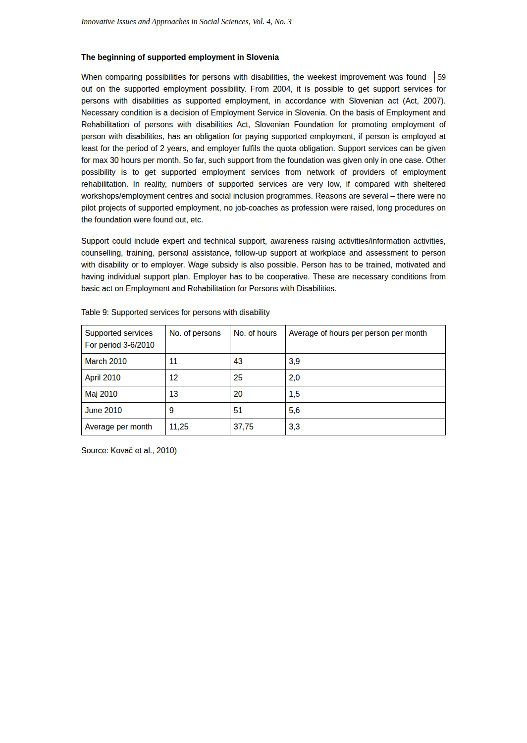Innovative Issues and Approaches in Social Sciences, Vol. 4, No. 3
The beginning of supported employment in Slovenia
59 When comparing possibilities for persons with disabilities, the weekest improvement was found out on the supported employment possibility. From 2004, it is possible to get support services for persons with disabilities as supported employment, in accordance with Slovenian act (Act, 2007). Necessary condition is a decision of Employment Service in Slovenia. On the basis of Employment and Rehabilitation of persons with disabilities Act, Slovenian Foundation for promoting employment of person with disabilities, has an obligation for paying supported employment, if person is employed at least for the period of 2 years, and employer fulfils the quota obligation. Support services can be given for max 30 hours per month. So far, such support from the foundation was given only in one case. Other possibility is to get supported employment services from network of providers of employment rehabilitation. In reality, numbers of supported services are very low, if compared with sheltered workshops/employment centres and social inclusion programmes. Reasons are several – there were no pilot projects of supported employment, no job-coaches as profession were raised, long procedures on the foundation were found out, etc.
Support could include expert and technical support, awareness raising activities/information activities, counselling, training, personal assistance, follow-up support at workplace and assessment to person with disability or to employer. Wage subsidy is also possible. Person has to be trained, motivated and having individual support plan. Employer has to be cooperative. These are necessary conditions from basic act on Employment and Rehabilitation for Persons with Disabilities.
Table 9: Supported services for persons with disability
| Supported services For period 3-6/2010 | No. of persons | No. of hours | Average of hours per person per month |
| March 2010 | 11 | 43 | 3,9 |
| April 2010 | 12 | 25 | 2,0 |
| Maj 2010 | 13 | 20 | 1,5 |
| June 2010 | 9 | 51 | 5,6 |
| Average per month | 11,25 | 37,75 | 3,3 |
Source: Kovač et al., 2010)